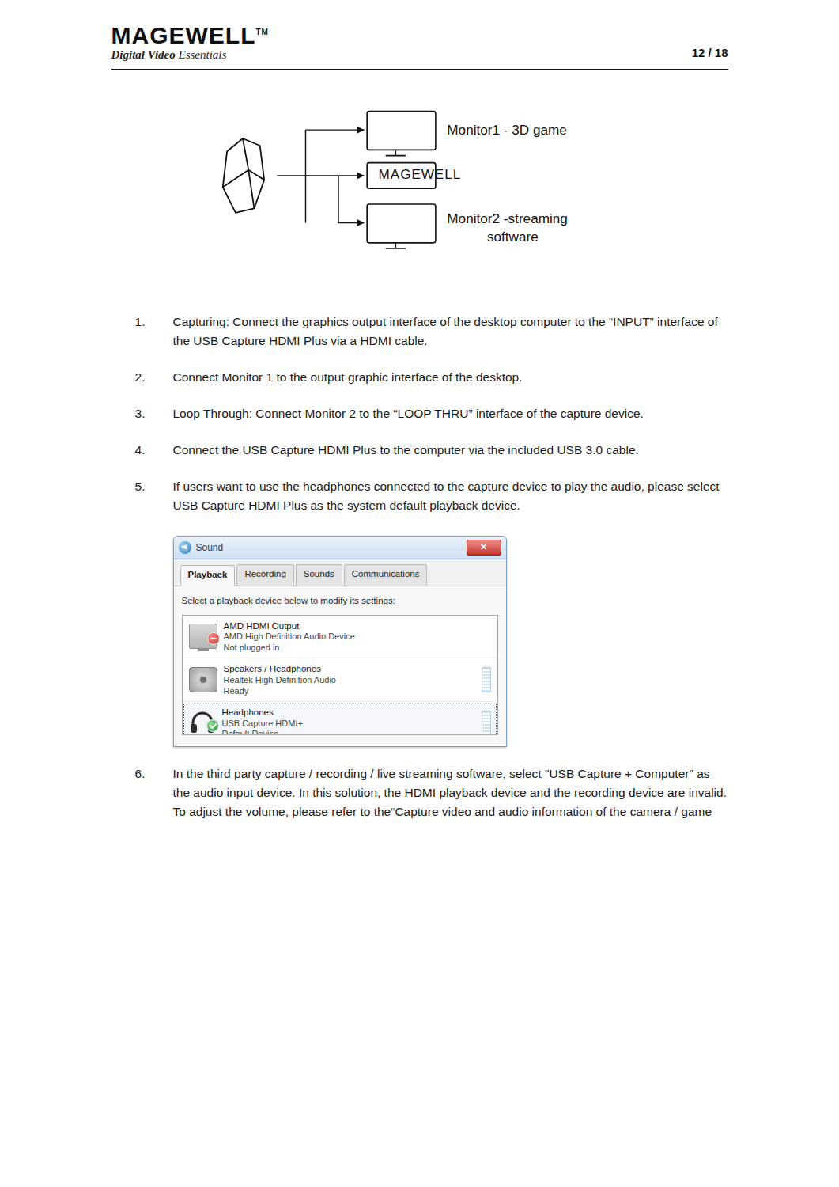MAGEWELLTM
Digital Video Essentials
12 / 18
Monitor1 - 3D game MAGEWELL Monitor2 -streaming software
Capturing: Connect the graphics output interface of the desktop computer to the “INPUT” interface of the USB Capture HDMI Plus via a HDMI cable.
Connect Monitor 1 to the output graphic interface of the desktop.
Loop Through: Connect Monitor 2 to the “LOOP THRU” interface of the capture device.
Connect the USB Capture HDMI Plus to the computer via the included USB 3.0 cable.
If users want to use the headphones connected to the capture device to play the audio, please select USB Capture HDMI Plus as the system default playback device.
Sound
✕
Playback
Recording
Sounds
Communications
Select a playback device below to modify its settings:
AMD HDMI Output
AMD High Definition Audio Device
Not plugged in
Speakers / Headphones
Realtek High Definition Audio
Ready
Headphones
USB Capture HDMI+
Default Device
In the third party capture / recording / live streaming software, select "USB Capture + Computer" as the audio input device. In this solution, the HDMI playback device and the recording device are invalid. To adjust the volume, please refer to the“Capture video and audio information of the camera / game